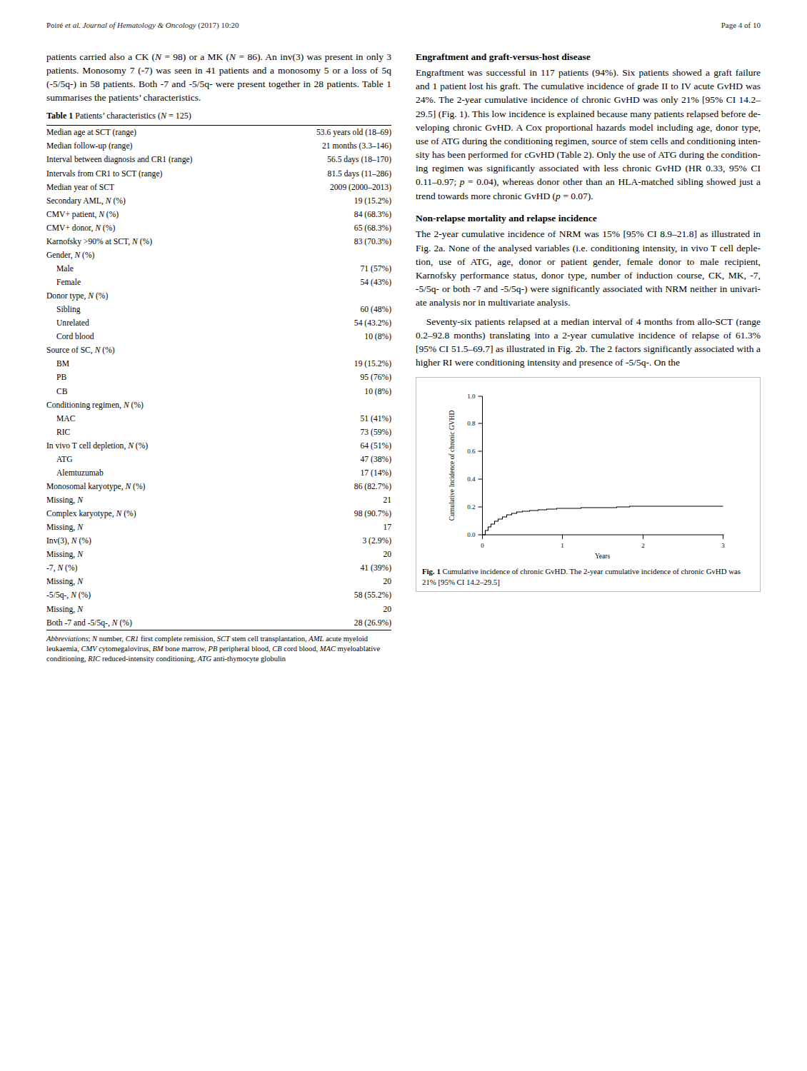Poiré et al. Journal of Hematology & Oncology (2017) 10:20
Page 4 of 10
patients carried also a CK (N = 98) or a MK (N = 86). An inv(3) was present in only 3 patients. Monosomy 7 (-7) was seen in 41 patients and a monosomy 5 or a loss of 5q (-5/5q-) in 58 patients. Both -7 and -5/5q- were present together in 28 patients. Table 1 summarises the patients’ characteristics.
Table 1 Patients’ characteristics (N = 125)
| Median age at SCT (range) | 53.6 years old (18–69) |
| Median follow-up (range) | 21 months (3.3–146) |
| Interval between diagnosis and CR1 (range) | 56.5 days (18–170) |
| Intervals from CR1 to SCT (range) | 81.5 days (11–286) |
| Median year of SCT | 2009 (2000–2013) |
| Secondary AML, N (%) | 19 (15.2%) |
| CMV+ patient, N (%) | 84 (68.3%) |
| CMV+ donor, N (%) | 65 (68.3%) |
| Karnofsky >90% at SCT, N (%) | 83 (70.3%) |
| Gender, N (%) | |
| Male | 71 (57%) |
| Female | 54 (43%) |
| Donor type, N (%) | |
| Sibling | 60 (48%) |
| Unrelated | 54 (43.2%) |
| Cord blood | 10 (8%) |
| Source of SC, N (%) | |
| BM | 19 (15.2%) |
| PB | 95 (76%) |
| CB | 10 (8%) |
| Conditioning regimen, N (%) | |
| MAC | 51 (41%) |
| RIC | 73 (59%) |
| In vivo T cell depletion, N (%) | 64 (51%) |
| ATG | 47 (38%) |
| Alemtuzumab | 17 (14%) |
| Monosomal karyotype, N (%) | 86 (82.7%) |
| Missing, N | 21 |
| Complex karyotype, N (%) | 98 (90.7%) |
| Missing, N | 17 |
| Inv(3), N (%) | 3 (2.9%) |
| Missing, N | 20 |
| -7, N (%) | 41 (39%) |
| Missing, N | 20 |
| -5/5q-, N (%) | 58 (55.2%) |
| Missing, N | 20 |
| Both -7 and -5/5q-, N (%) | 28 (26.9%) |
Abbreviations; N number, CR1 first complete remission, SCT stem cell transplantation, AML acute myeloid leukaemia, CMV cytomegalovirus, BM bone marrow, PB peripheral blood, CB cord blood, MAC myeloablative conditioning, RIC reduced-intensity conditioning, ATG anti-thymocyte globulin
Engraftment and graft-versus-host disease
Engraftment was successful in 117 patients (94%). Six patients showed a graft failure and 1 patient lost his graft. The cumulative incidence of grade II to IV acute GvHD was 24%. The 2-year cumulative incidence of chronic GvHD was only 21% [95% CI 14.2–29.5] (Fig. 1). This low incidence is explained because many patients relapsed before developing chronic GvHD. A Cox proportional hazards model including age, donor type, use of ATG during the conditioning regimen, source of stem cells and conditioning intensity has been performed for cGvHD (Table 2). Only the use of ATG during the conditioning regimen was significantly associated with less chronic GvHD (HR 0.33, 95% CI 0.11–0.97; p = 0.04), whereas donor other than an HLA-matched sibling showed just a trend towards more chronic GvHD (p = 0.07).
Non-relapse mortality and relapse incidence
The 2-year cumulative incidence of NRM was 15% [95% CI 8.9–21.8] as illustrated in Fig. 2a. None of the analysed variables (i.e. conditioning intensity, in vivo T cell depletion, use of ATG, age, donor or patient gender, female donor to male recipient, Karnofsky performance status, donor type, number of induction course, CK, MK, -7, -5/5q- or both -7 and -5/5q-) were significantly associated with NRM neither in univariate analysis nor in multivariate analysis.
Seventy-six patients relapsed at a median interval of 4 months from allo-SCT (range 0.2–92.8 months) translating into a 2-year cumulative incidence of relapse of 61.3% [95% CI 51.5–69.7] as illustrated in Fig. 2b. The 2 factors significantly associated with a higher RI were conditioning intensity and presence of -5/5q-. On the
0.0 0.2 0.4 0.6 0.8 1.0 0 1 2 3 Years Cumulative Incidence of chronic GVHD
Fig. 1 Cumulative incidence of chronic GvHD. The 2-year cumulative incidence of chronic GvHD was 21% [95% CI 14.2–29.5]